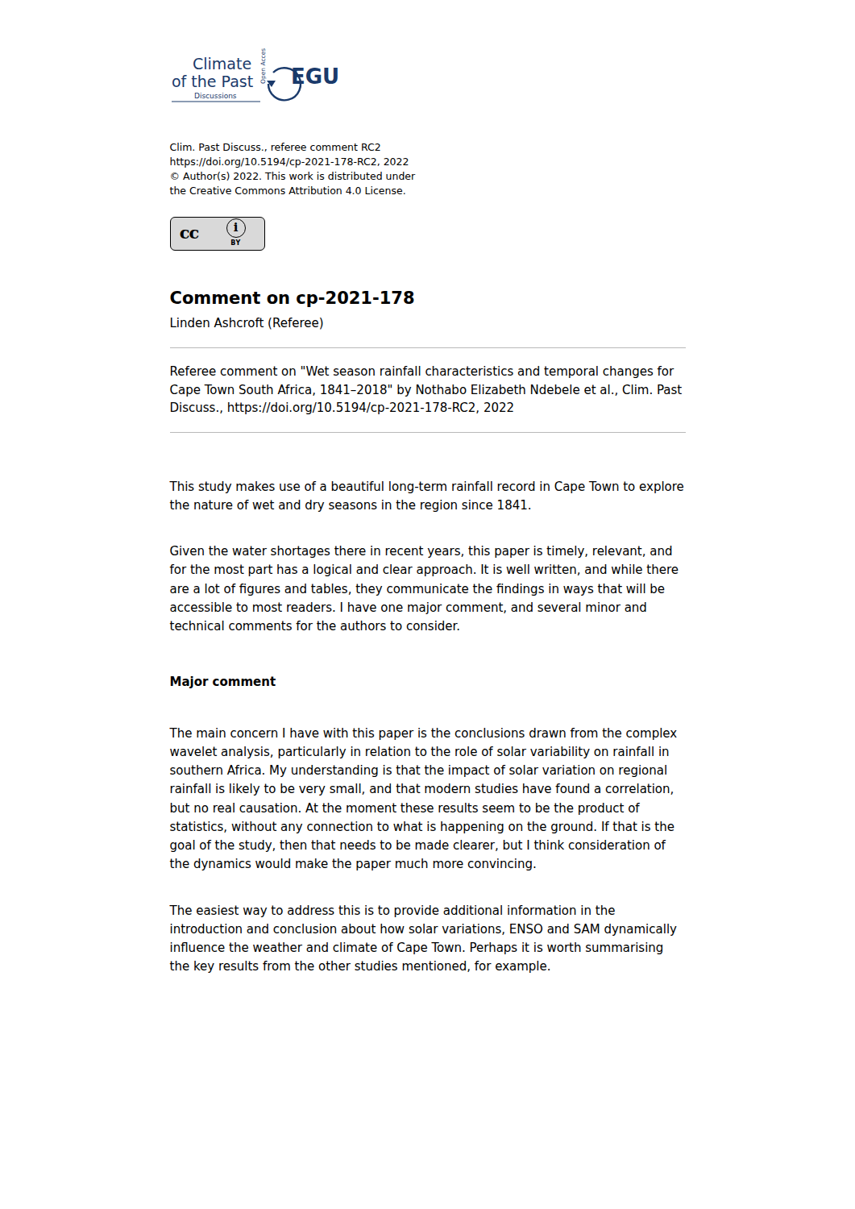Climate of the Past Open Access Discussions EGU
Clim. Past Discuss., referee comment RC2
https://doi.org/10.5194/cp-2021-178-RC2, 2022
© Author(s) 2022. This work is distributed under
the Creative Commons Attribution 4.0 License.
cc
BY
Comment on cp-2021-178
Linden Ashcroft (Referee)
Referee comment on "Wet season rainfall characteristics and temporal changes for Cape Town South Africa, 1841–2018" by Nothabo Elizabeth Ndebele et al., Clim. Past Discuss., https://doi.org/10.5194/cp-2021-178-RC2, 2022
This study makes use of a beautiful long-term rainfall record in Cape Town to explore the nature of wet and dry seasons in the region since 1841.
Given the water shortages there in recent years, this paper is timely, relevant, and for the most part has a logical and clear approach. It is well written, and while there are a lot of figures and tables, they communicate the findings in ways that will be accessible to most readers. I have one major comment, and several minor and technical comments for the authors to consider.
Major comment
The main concern I have with this paper is the conclusions drawn from the complex wavelet analysis, particularly in relation to the role of solar variability on rainfall in southern Africa. My understanding is that the impact of solar variation on regional rainfall is likely to be very small, and that modern studies have found a correlation, but no real causation. At the moment these results seem to be the product of statistics, without any connection to what is happening on the ground. If that is the goal of the study, then that needs to be made clearer, but I think consideration of the dynamics would make the paper much more convincing.
The easiest way to address this is to provide additional information in the introduction and conclusion about how solar variations, ENSO and SAM dynamically influence the weather and climate of Cape Town. Perhaps it is worth summarising the key results from the other studies mentioned, for example.